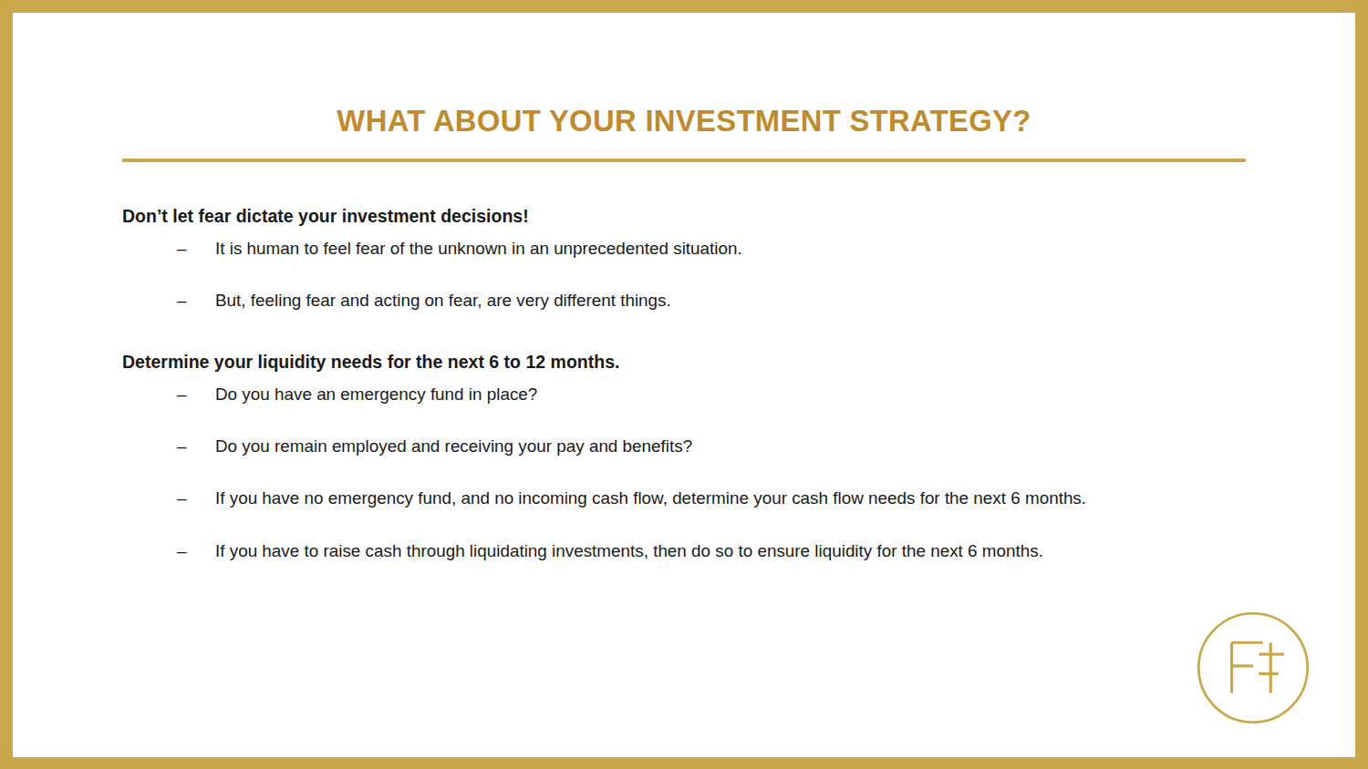WHAT ABOUT YOUR INVESTMENT STRATEGY?
Don’t let fear dictate your investment decisions!
It is human to feel fear of the unknown in an unprecedented situation.
But, feeling fear and acting on fear, are very different things.
Determine your liquidity needs for the next 6 to 12 months.
Do you have an emergency fund in place?
Do you remain employed and receiving your pay and benefits?
If you have no emergency fund, and no incoming cash flow, determine your cash flow needs for the next 6 months.
If you have to raise cash through liquidating investments, then do so to ensure liquidity for the next 6 months.